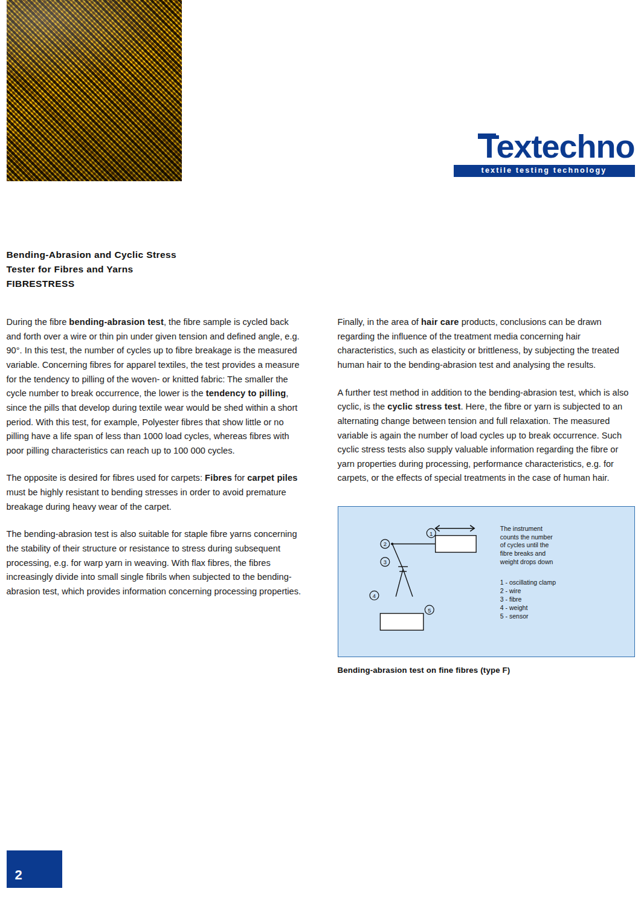Textechno textile testing technology
Bending-Abrasion and Cyclic Stress
Tester for Fibres and Yarns
FIBRESTRESS
During the fibre bending-abrasion test, the fibre sample is cycled back and forth over a wire or thin pin under given tension and defined angle, e.g. 90°. In this test, the number of cycles up to fibre breakage is the measured variable. Concerning fibres for apparel textiles, the test provides a measure for the tendency to pilling of the woven- or knitted fabric: The smaller the cycle number to break occurrence, the lower is the tendency to pilling, since the pills that develop during textile wear would be shed within a short period. With this test, for example, Polyester fibres that show little or no pilling have a life span of less than 1000 load cycles, whereas fibres with poor pilling characteristics can reach up to 100 000 cycles.
The opposite is desired for fibres used for carpets: Fibres for carpet piles must be highly resistant to bending stresses in order to avoid premature breakage during heavy wear of the carpet.
The bending-abrasion test is also suitable for staple fibre yarns concerning the stability of their structure or resistance to stress during subsequent processing, e.g. for warp yarn in weaving. With flax fibres, the fibres increasingly divide into small single fibrils when subjected to the bending-abrasion test, which provides information concerning processing properties.
Finally, in the area of hair care products, conclusions can be drawn regarding the influence of the treatment media concerning hair characteristics, such as elasticity or brittleness, by subjecting the treated human hair to the bending-abrasion test and analysing the results.
A further test method in addition to the bending-abrasion test, which is also cyclic, is the cyclic stress test. Here, the fibre or yarn is subjected to an alternating change between tension and full relaxation. The measured variable is again the number of load cycles up to break occurrence. Such cyclic stress tests also supply valuable information regarding the fibre or yarn properties during processing, performance characteristics, e.g. for carpets, or the effects of special treatments in the case of human hair.
1 2 3 4 5 The instrument counts the number of cycles until the fibre breaks and weight drops down 1 - oscillating clamp 2 - wire 3 - fibre 4 - weight 5 - sensor
Bending-abrasion test on fine fibres (type F)
2